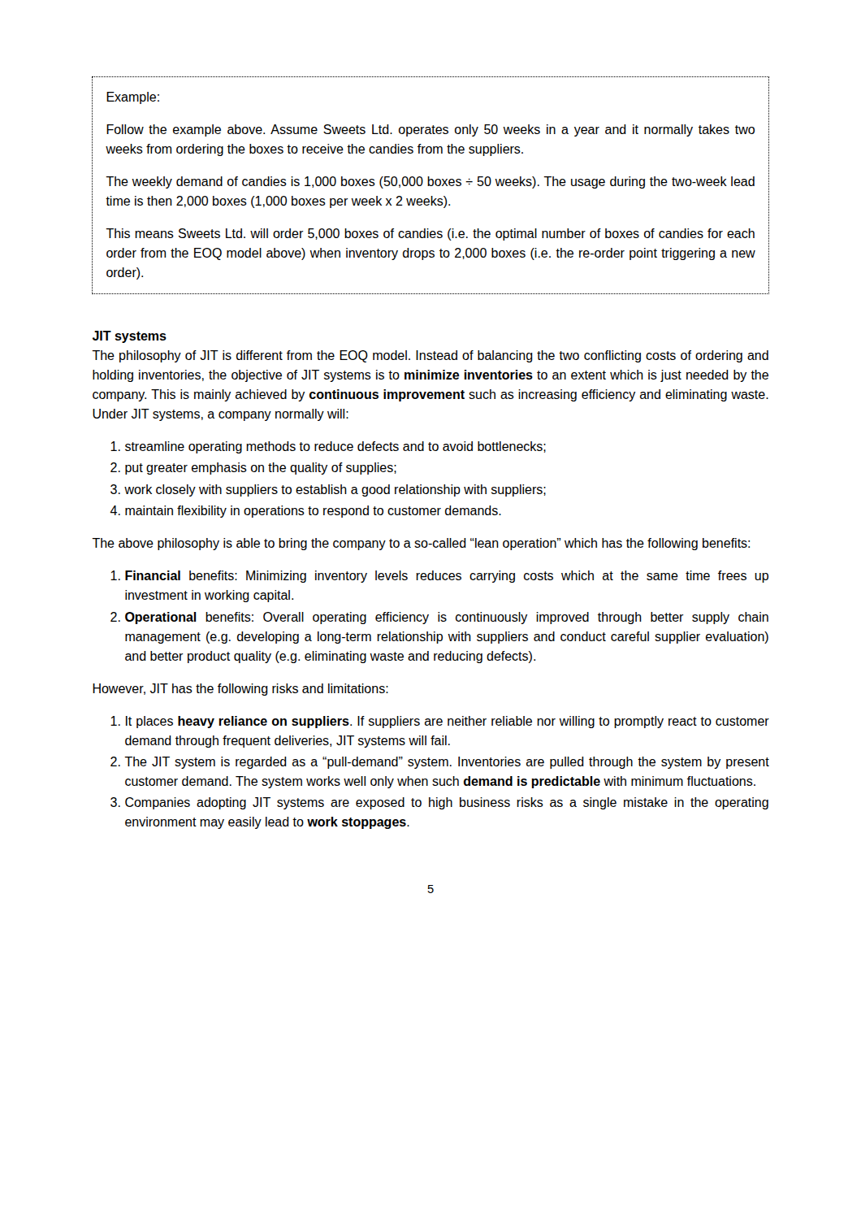Example:
Follow the example above. Assume Sweets Ltd. operates only 50 weeks in a year and it normally takes two weeks from ordering the boxes to receive the candies from the suppliers.
The weekly demand of candies is 1,000 boxes (50,000 boxes ÷ 50 weeks). The usage during the two-week lead time is then 2,000 boxes (1,000 boxes per week x 2 weeks).
This means Sweets Ltd. will order 5,000 boxes of candies (i.e. the optimal number of boxes of candies for each order from the EOQ model above) when inventory drops to 2,000 boxes (i.e. the re-order point triggering a new order).
JIT systems
The philosophy of JIT is different from the EOQ model. Instead of balancing the two conflicting costs of ordering and holding inventories, the objective of JIT systems is to minimize inventories to an extent which is just needed by the company. This is mainly achieved by continuous improvement such as increasing efficiency and eliminating waste. Under JIT systems, a company normally will:
streamline operating methods to reduce defects and to avoid bottlenecks;
put greater emphasis on the quality of supplies;
work closely with suppliers to establish a good relationship with suppliers;
maintain flexibility in operations to respond to customer demands.
The above philosophy is able to bring the company to a so-called “lean operation” which has the following benefits:
Financial benefits: Minimizing inventory levels reduces carrying costs which at the same time frees up investment in working capital.
Operational benefits: Overall operating efficiency is continuously improved through better supply chain management (e.g. developing a long-term relationship with suppliers and conduct careful supplier evaluation) and better product quality (e.g. eliminating waste and reducing defects).
However, JIT has the following risks and limitations:
It places heavy reliance on suppliers. If suppliers are neither reliable nor willing to promptly react to customer demand through frequent deliveries, JIT systems will fail.
The JIT system is regarded as a “pull-demand” system. Inventories are pulled through the system by present customer demand. The system works well only when such demand is predictable with minimum fluctuations.
Companies adopting JIT systems are exposed to high business risks as a single mistake in the operating environment may easily lead to work stoppages.
5